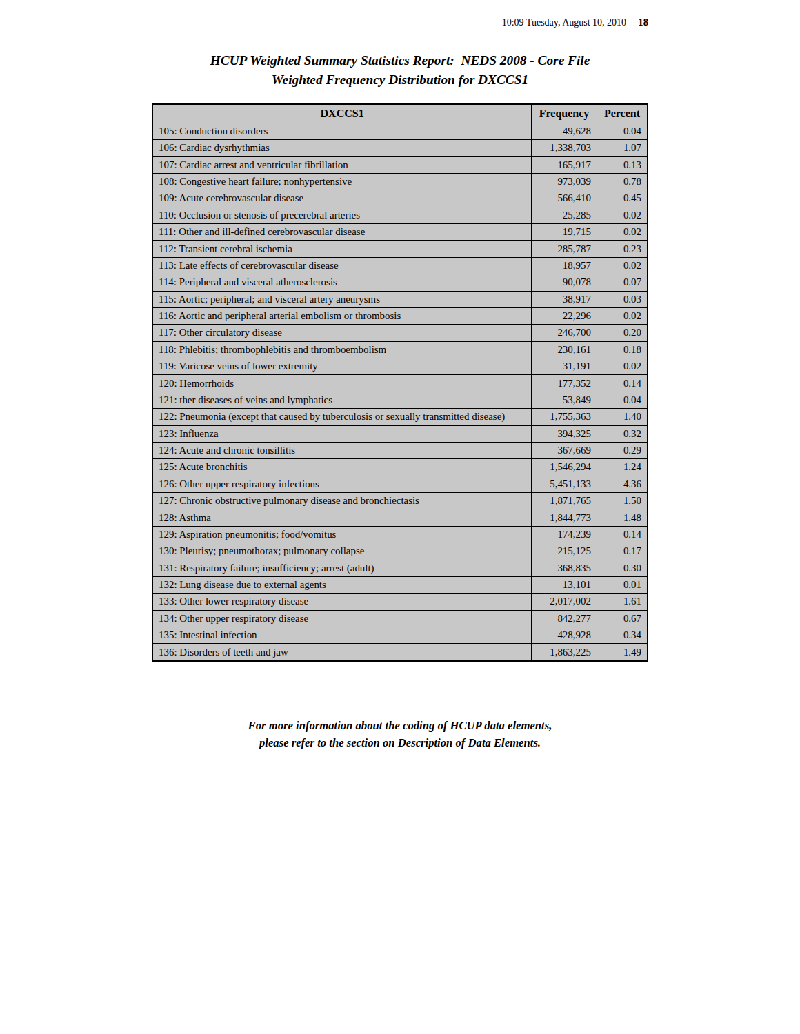10:09 Tuesday, August 10, 201018
HCUP Weighted Summary Statistics Report: NEDS 2008 - Core File
Weighted Frequency Distribution for DXCCS1
| DXCCS1 | Frequency | Percent |
| --- | --- | --- |
| 105: Conduction disorders | 49,628 | 0.04 |
| 106: Cardiac dysrhythmias | 1,338,703 | 1.07 |
| 107: Cardiac arrest and ventricular fibrillation | 165,917 | 0.13 |
| 108: Congestive heart failure; nonhypertensive | 973,039 | 0.78 |
| 109: Acute cerebrovascular disease | 566,410 | 0.45 |
| 110: Occlusion or stenosis of precerebral arteries | 25,285 | 0.02 |
| 111: Other and ill-defined cerebrovascular disease | 19,715 | 0.02 |
| 112: Transient cerebral ischemia | 285,787 | 0.23 |
| 113: Late effects of cerebrovascular disease | 18,957 | 0.02 |
| 114: Peripheral and visceral atherosclerosis | 90,078 | 0.07 |
| 115: Aortic; peripheral; and visceral artery aneurysms | 38,917 | 0.03 |
| 116: Aortic and peripheral arterial embolism or thrombosis | 22,296 | 0.02 |
| 117: Other circulatory disease | 246,700 | 0.20 |
| 118: Phlebitis; thrombophlebitis and thromboembolism | 230,161 | 0.18 |
| 119: Varicose veins of lower extremity | 31,191 | 0.02 |
| 120: Hemorrhoids | 177,352 | 0.14 |
| 121: ther diseases of veins and lymphatics | 53,849 | 0.04 |
| 122: Pneumonia (except that caused by tuberculosis or sexually transmitted disease) | 1,755,363 | 1.40 |
| 123: Influenza | 394,325 | 0.32 |
| 124: Acute and chronic tonsillitis | 367,669 | 0.29 |
| 125: Acute bronchitis | 1,546,294 | 1.24 |
| 126: Other upper respiratory infections | 5,451,133 | 4.36 |
| 127: Chronic obstructive pulmonary disease and bronchiectasis | 1,871,765 | 1.50 |
| 128: Asthma | 1,844,773 | 1.48 |
| 129: Aspiration pneumonitis; food/vomitus | 174,239 | 0.14 |
| 130: Pleurisy; pneumothorax; pulmonary collapse | 215,125 | 0.17 |
| 131: Respiratory failure; insufficiency; arrest (adult) | 368,835 | 0.30 |
| 132: Lung disease due to external agents | 13,101 | 0.01 |
| 133: Other lower respiratory disease | 2,017,002 | 1.61 |
| 134: Other upper respiratory disease | 842,277 | 0.67 |
| 135: Intestinal infection | 428,928 | 0.34 |
| 136: Disorders of teeth and jaw | 1,863,225 | 1.49 |
For more information about the coding of HCUP data elements,
please refer to the section on Description of Data Elements.